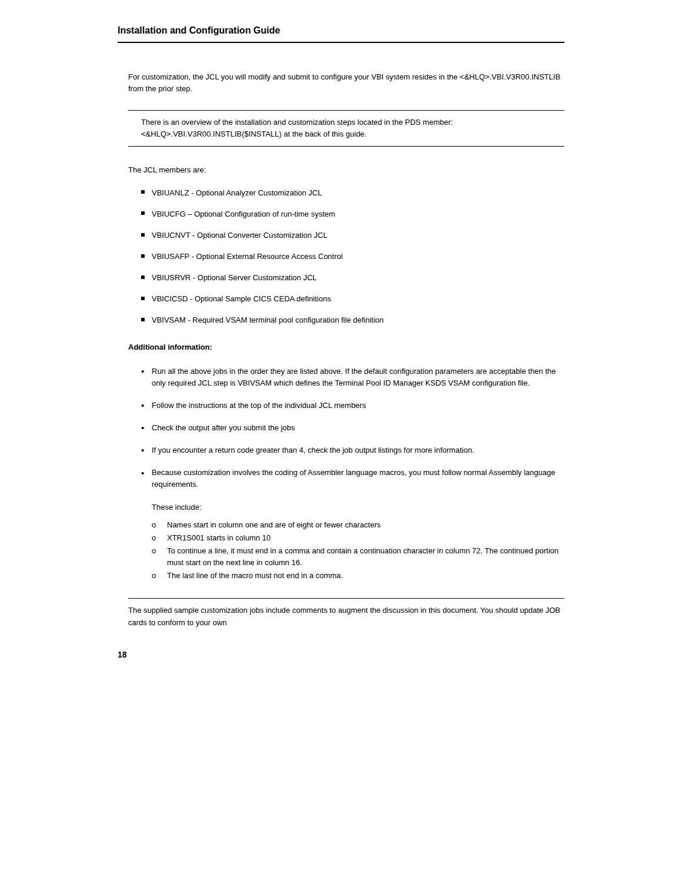Installation and Configuration Guide
For customization, the JCL you will modify and submit to configure your VBI system resides in the <&HLQ>.VBI.V3R00.INSTLIB from the prior step.
There is an overview of the installation and customization steps located in the PDS member: <&HLQ>.VBI.V3R00.INSTLIB($INSTALL) at the back of this guide.
The JCL members are:
VBIUANLZ - Optional Analyzer Customization JCL
VBIUCFG – Optional Configuration of run-time system
VBIUCNVT - Optional Converter Customization JCL
VBIUSAFP - Optional External Resource Access Control
VBIUSRVR - Optional Server Customization JCL
VBICICSD - Optional Sample CICS CEDA definitions
VBIVSAM - Required VSAM terminal pool configuration file definition
Additional information:
Run all the above jobs in the order they are listed above. If the default configuration parameters are acceptable then the only required JCL step is VBIVSAM which defines the Terminal Pool ID Manager KSDS VSAM configuration file.
Follow the instructions at the top of the individual JCL members
Check the output after you submit the jobs
If you encounter a return code greater than 4, check the job output listings for more information.
Because customization involves the coding of Assembler language macros, you must follow normal Assembly language requirements.
These include:
Names start in column one and are of eight or fewer characters
XTR1S001 starts in column 10
To continue a line, it must end in a comma and contain a continuation character in column 72. The continued portion must start on the next line in column 16.
The last line of the macro must not end in a comma.
The supplied sample customization jobs include comments to augment the discussion in this document. You should update JOB cards to conform to your own
18